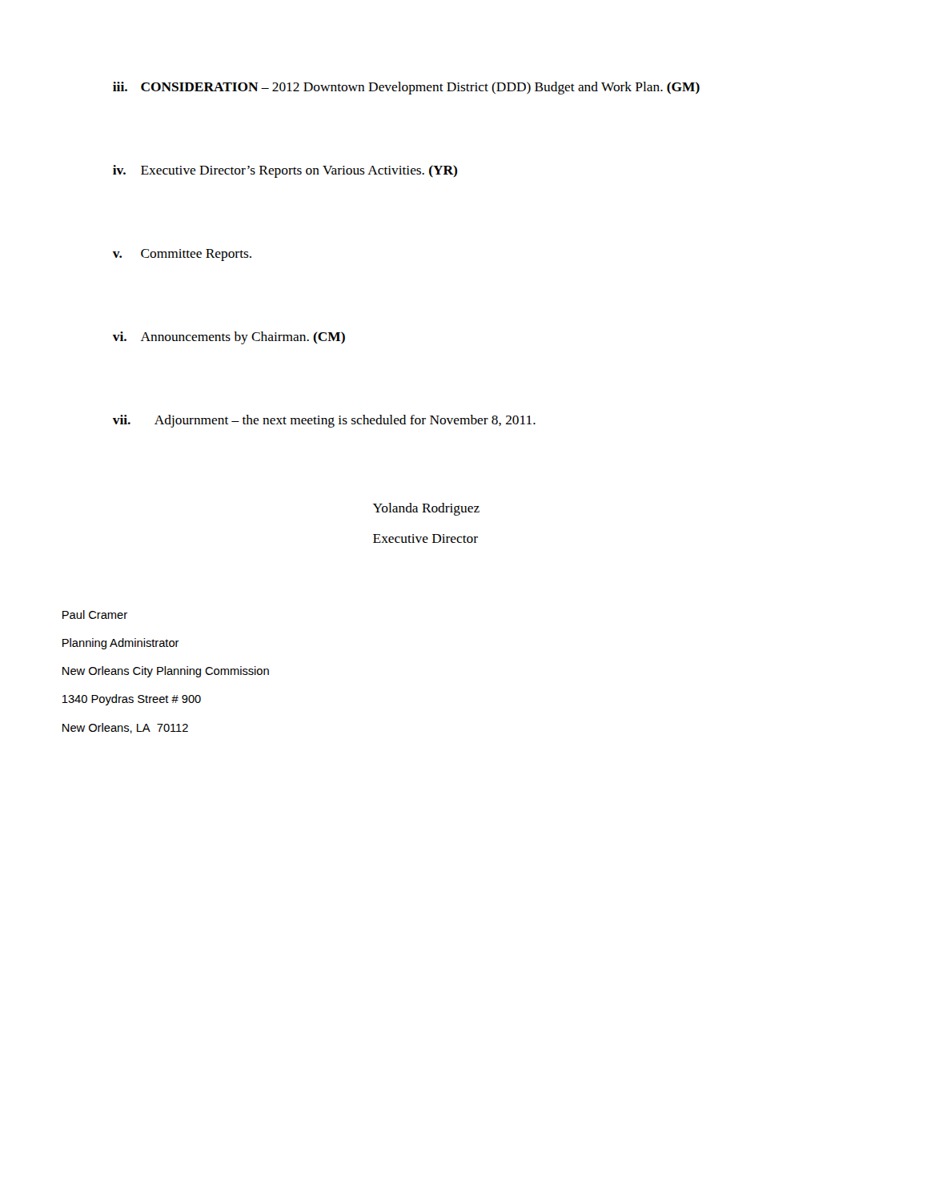iii. CONSIDERATION – 2012 Downtown Development District (DDD) Budget and Work Plan. (GM)
iv. Executive Director’s Reports on Various Activities. (YR)
v. Committee Reports.
vi. Announcements by Chairman. (CM)
vii. Adjournment – the next meeting is scheduled for November 8, 2011.
Yolanda Rodriguez
Executive Director
Paul Cramer
Planning Administrator
New Orleans City Planning Commission
1340 Poydras Street # 900
New Orleans, LA 70112